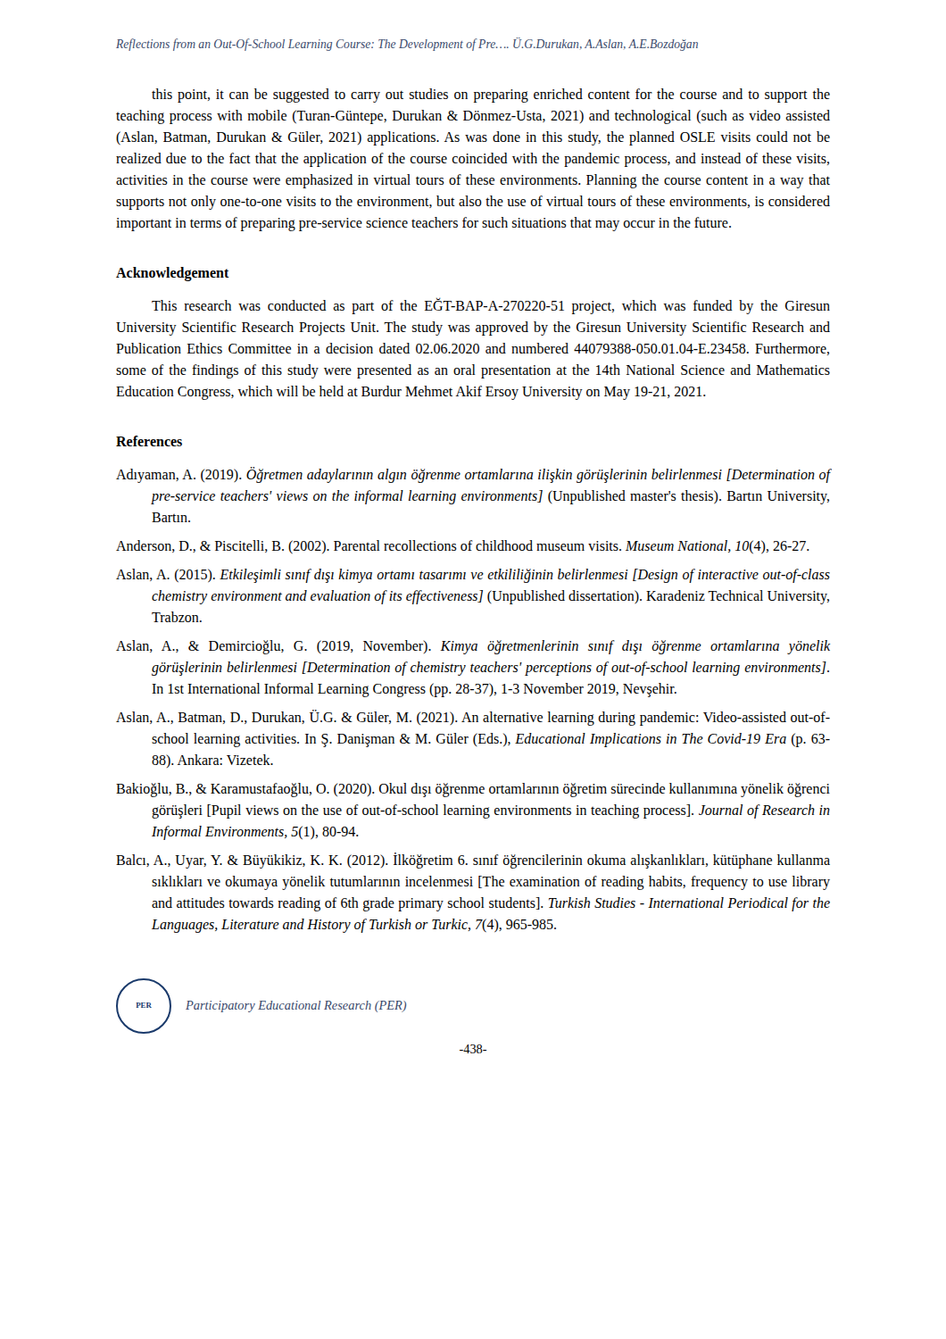Reflections from an Out-Of-School Learning Course: The Development of Pre…. Ü.G.Durukan, A.Aslan, A.E.Bozdoğan
this point, it can be suggested to carry out studies on preparing enriched content for the course and to support the teaching process with mobile (Turan-Güntepe, Durukan & Dönmez-Usta, 2021) and technological (such as video assisted (Aslan, Batman, Durukan & Güler, 2021) applications. As was done in this study, the planned OSLE visits could not be realized due to the fact that the application of the course coincided with the pandemic process, and instead of these visits, activities in the course were emphasized in virtual tours of these environments. Planning the course content in a way that supports not only one-to-one visits to the environment, but also the use of virtual tours of these environments, is considered important in terms of preparing pre-service science teachers for such situations that may occur in the future.
Acknowledgement
This research was conducted as part of the EĞT-BAP-A-270220-51 project, which was funded by the Giresun University Scientific Research Projects Unit. The study was approved by the Giresun University Scientific Research and Publication Ethics Committee in a decision dated 02.06.2020 and numbered 44079388-050.01.04-E.23458. Furthermore, some of the findings of this study were presented as an oral presentation at the 14th National Science and Mathematics Education Congress, which will be held at Burdur Mehmet Akif Ersoy University on May 19-21, 2021.
References
Adıyaman, A. (2019). Öğretmen adaylarının algın öğrenme ortamlarına ilişkin görüşlerinin belirlenmesi [Determination of pre-service teachers' views on the informal learning environments] (Unpublished master's thesis). Bartın University, Bartın.
Anderson, D., & Piscitelli, B. (2002). Parental recollections of childhood museum visits. Museum National, 10(4), 26-27.
Aslan, A. (2015). Etkileşimli sınıf dışı kimya ortamı tasarımı ve etkililiğinin belirlenmesi [Design of interactive out-of-class chemistry environment and evaluation of its effectiveness] (Unpublished dissertation). Karadeniz Technical University, Trabzon.
Aslan, A., & Demircioğlu, G. (2019, November). Kimya öğretmenlerinin sınıf dışı öğrenme ortamlarına yönelik görüşlerinin belirlenmesi [Determination of chemistry teachers' perceptions of out-of-school learning environments]. In 1st International Informal Learning Congress (pp. 28-37), 1-3 November 2019, Nevşehir.
Aslan, A., Batman, D., Durukan, Ü.G. & Güler, M. (2021). An alternative learning during pandemic: Video-assisted out-of-school learning activities. In Ş. Danişman & M. Güler (Eds.), Educational Implications in The Covid-19 Era (p. 63-88). Ankara: Vizetek.
Bakioğlu, B., & Karamustafaoğlu, O. (2020). Okul dışı öğrenme ortamlarının öğretim sürecinde kullanımına yönelik öğrenci görüşleri [Pupil views on the use of out-of-school learning environments in teaching process]. Journal of Research in Informal Environments, 5(1), 80-94.
Balcı, A., Uyar, Y. & Büyükikiz, K. K. (2012). İlköğretim 6. sınıf öğrencilerinin okuma alışkanlıkları, kütüphane kullanma sıklıkları ve okumaya yönelik tutumlarının incelenmesi [The examination of reading habits, frequency to use library and attitudes towards reading of 6th grade primary school students]. Turkish Studies - International Periodical for the Languages, Literature and History of Turkish or Turkic, 7(4), 965-985.
PER
Participatory Educational Research (PER)
-438-